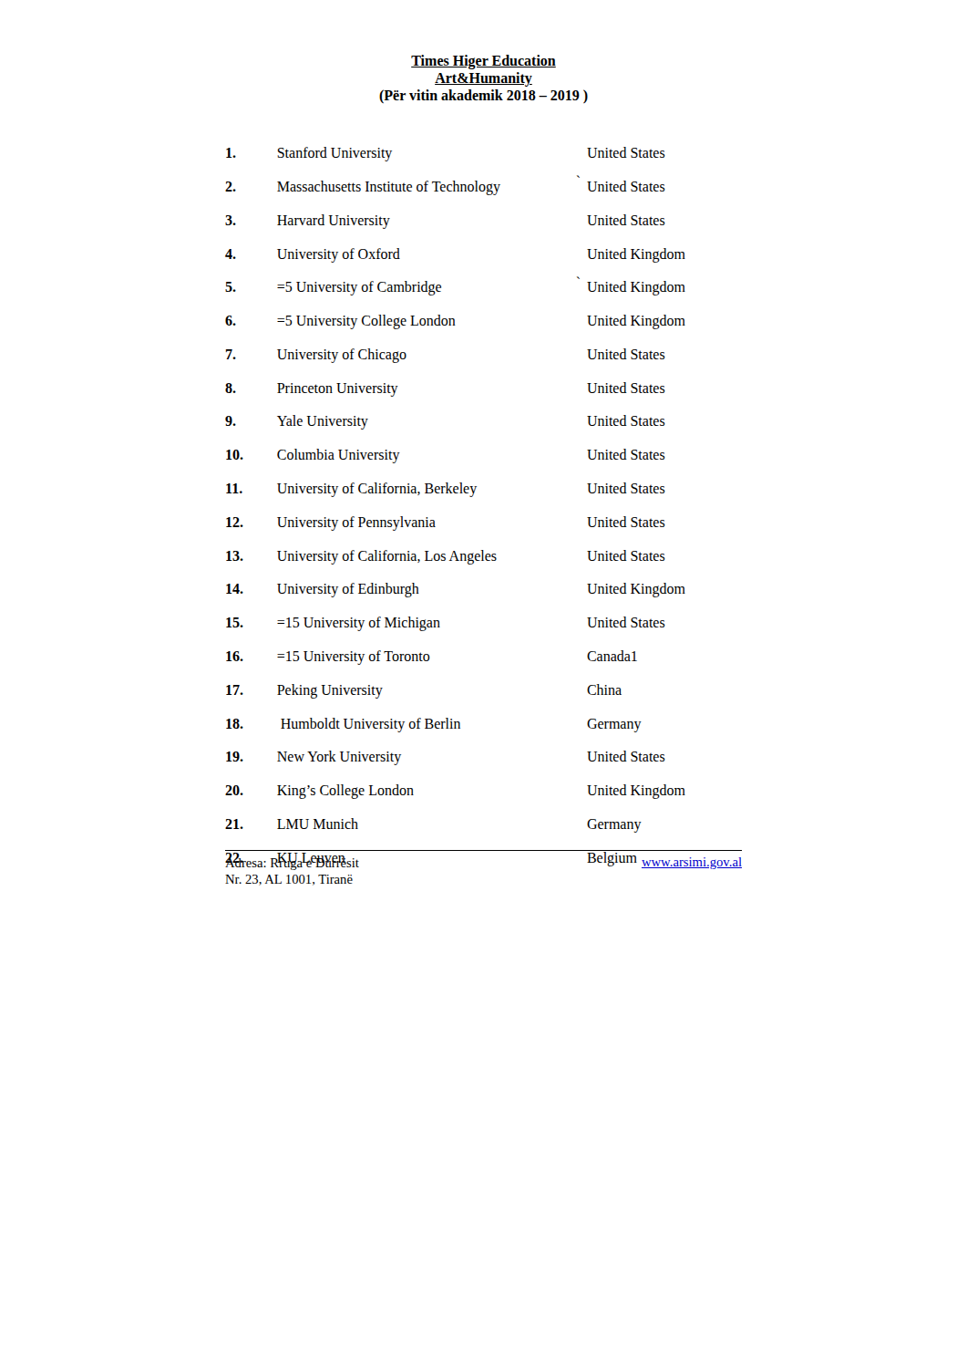Times Higer Education
Art&Humanity
(Për vitin akademik 2018 – 2019 )
| 1. | Stanford University | United States |
| 2. | Massachusetts Institute of Technology ` | United States |
| 3. | Harvard University | United States |
| 4. | University of Oxford | United Kingdom |
| 5. | =5 University of Cambridge ` | United Kingdom |
| 6. | =5 University College London | United Kingdom |
| 7. | University of Chicago | United States |
| 8. | Princeton University | United States |
| 9. | Yale University | United States |
| 10. | Columbia University | United States |
| 11. | University of California, Berkeley | United States |
| 12. | University of Pennsylvania | United States |
| 13. | University of California, Los Angeles | United States |
| 14. | University of Edinburgh | United Kingdom |
| 15. | =15 University of Michigan | United States |
| 16. | =15 University of Toronto | Canada1 |
| 17. | Peking University | China |
| 18. | Humboldt University of Berlin | Germany |
| 19. | New York University | United States |
| 20. | King’s College London | United Kingdom |
| 21. | LMU Munich | Germany |
| 22. | KU Leuven | Belgium |
Adresa: Rruga e Durrësit
Nr. 23, AL 1001, Tiranë
www.arsimi.gov.al